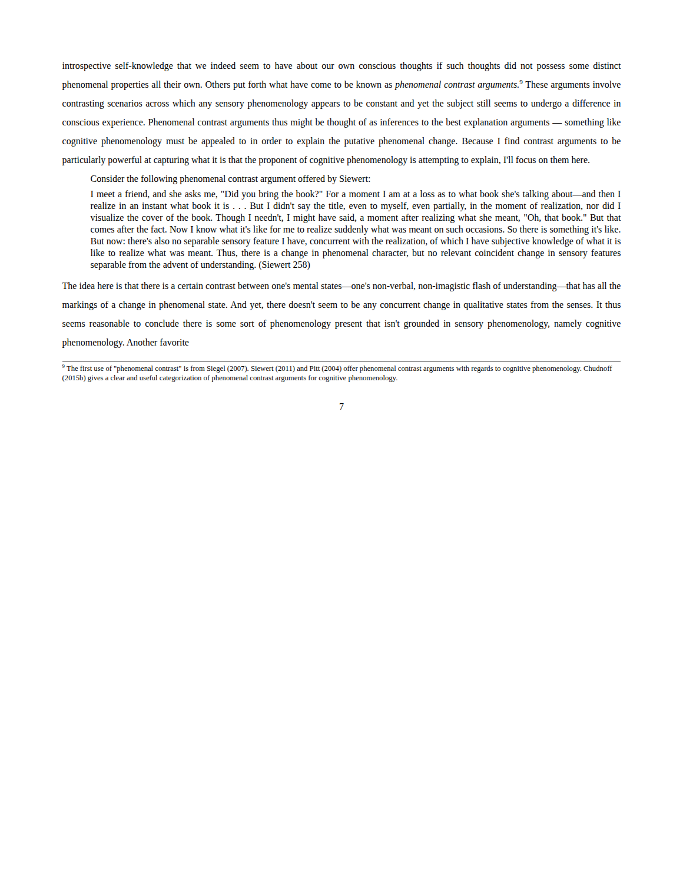introspective self-knowledge that we indeed seem to have about our own conscious thoughts if such thoughts did not possess some distinct phenomenal properties all their own. Others put forth what have come to be known as phenomenal contrast arguments.9 These arguments involve contrasting scenarios across which any sensory phenomenology appears to be constant and yet the subject still seems to undergo a difference in conscious experience. Phenomenal contrast arguments thus might be thought of as inferences to the best explanation arguments — something like cognitive phenomenology must be appealed to in order to explain the putative phenomenal change. Because I find contrast arguments to be particularly powerful at capturing what it is that the proponent of cognitive phenomenology is attempting to explain, I'll focus on them here.
Consider the following phenomenal contrast argument offered by Siewert:
I meet a friend, and she asks me, "Did you bring the book?" For a moment I am at a loss as to what book she's talking about—and then I realize in an instant what book it is . . . But I didn't say the title, even to myself, even partially, in the moment of realization, nor did I visualize the cover of the book. Though I needn't, I might have said, a moment after realizing what she meant, "Oh, that book." But that comes after the fact. Now I know what it's like for me to realize suddenly what was meant on such occasions. So there is something it's like. But now: there's also no separable sensory feature I have, concurrent with the realization, of which I have subjective knowledge of what it is like to realize what was meant. Thus, there is a change in phenomenal character, but no relevant coincident change in sensory features separable from the advent of understanding. (Siewert 258)
The idea here is that there is a certain contrast between one's mental states—one's non-verbal, non-imagistic flash of understanding—that has all the markings of a change in phenomenal state. And yet, there doesn't seem to be any concurrent change in qualitative states from the senses. It thus seems reasonable to conclude there is some sort of phenomenology present that isn't grounded in sensory phenomenology, namely cognitive phenomenology. Another favorite
9 The first use of "phenomenal contrast" is from Siegel (2007). Siewert (2011) and Pitt (2004) offer phenomenal contrast arguments with regards to cognitive phenomenology. Chudnoff (2015b) gives a clear and useful categorization of phenomenal contrast arguments for cognitive phenomenology.
7